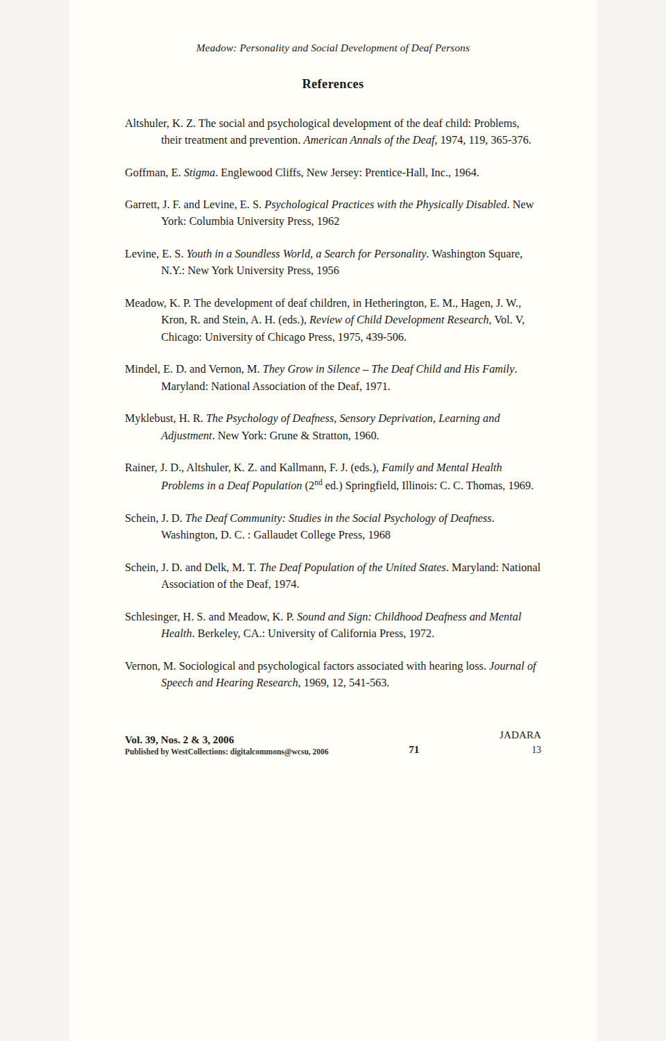Meadow: Personality and Social Development of Deaf Persons
References
Altshuler, K. Z. The social and psychological development of the deaf child: Problems, their treatment and prevention. American Annals of the Deaf, 1974, 119, 365-376.
Goffman, E. Stigma. Englewood Cliffs, New Jersey: Prentice-Hall, Inc., 1964.
Garrett, J. F. and Levine, E. S. Psychological Practices with the Physically Disabled. New York: Columbia University Press, 1962
Levine, E. S. Youth in a Soundless World, a Search for Personality. Washington Square, N.Y.: New York University Press, 1956
Meadow, K. P. The development of deaf children, in Hetherington, E. M., Hagen, J. W., Kron, R. and Stein, A. H. (eds.), Review of Child Development Research, Vol. V, Chicago: University of Chicago Press, 1975, 439-506.
Mindel, E. D. and Vernon, M. They Grow in Silence – The Deaf Child and His Family. Maryland: National Association of the Deaf, 1971.
Myklebust, H. R. The Psychology of Deafness, Sensory Deprivation, Learning and Adjustment. New York: Grune & Stratton, 1960.
Rainer, J. D., Altshuler, K. Z. and Kallmann, F. J. (eds.), Family and Mental Health Problems in a Deaf Population (2nd ed.) Springfield, Illinois: C. C. Thomas, 1969.
Schein, J. D. The Deaf Community: Studies in the Social Psychology of Deafness. Washington, D. C. : Gallaudet College Press, 1968
Schein, J. D. and Delk, M. T. The Deaf Population of the United States. Maryland: National Association of the Deaf, 1974.
Schlesinger, H. S. and Meadow, K. P. Sound and Sign: Childhood Deafness and Mental Health. Berkeley, CA.: University of California Press, 1972.
Vernon, M. Sociological and psychological factors associated with hearing loss. Journal of Speech and Hearing Research, 1969, 12, 541-563.
Vol. 39, Nos. 2 & 3, 2006
Published by WestCollections: digitalcommons@wcsu, 2006
71
JADARA
13